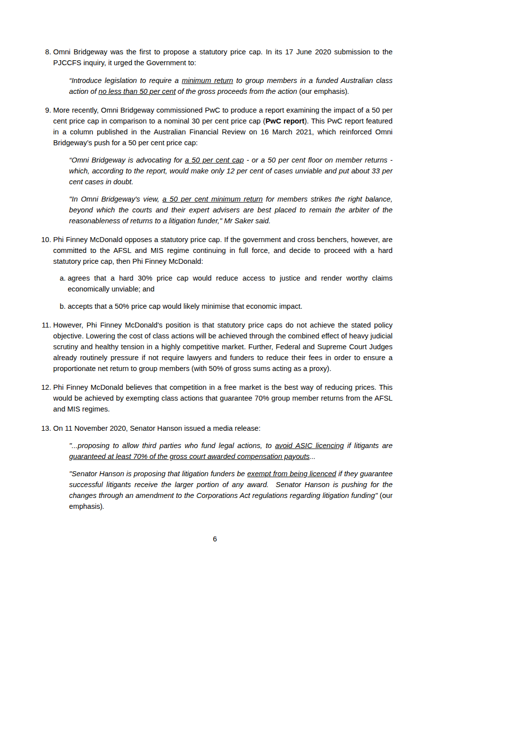Omni Bridgeway was the first to propose a statutory price cap. In its 17 June 2020 submission to the PJCCFS inquiry, it urged the Government to:
“Introduce legislation to require a minimum return to group members in a funded Australian class action of no less than 50 per cent of the gross proceeds from the action (our emphasis).
More recently, Omni Bridgeway commissioned PwC to produce a report examining the impact of a 50 per cent price cap in comparison to a nominal 30 per cent price cap (PwC report). This PwC report featured in a column published in the Australian Financial Review on 16 March 2021, which reinforced Omni Bridgeway’s push for a 50 per cent price cap:
“Omni Bridgeway is advocating for a 50 per cent cap - or a 50 per cent floor on member returns - which, according to the report, would make only 12 per cent of cases unviable and put about 33 per cent cases in doubt.
"In Omni Bridgeway's view, a 50 per cent minimum return for members strikes the right balance, beyond which the courts and their expert advisers are best placed to remain the arbiter of the reasonableness of returns to a litigation funder," Mr Saker said.
Phi Finney McDonald opposes a statutory price cap. If the government and cross benchers, however, are committed to the AFSL and MIS regime continuing in full force, and decide to proceed with a hard statutory price cap, then Phi Finney McDonald:
agrees that a hard 30% price cap would reduce access to justice and render worthy claims economically unviable; and
accepts that a 50% price cap would likely minimise that economic impact.
However, Phi Finney McDonald's position is that statutory price caps do not achieve the stated policy objective. Lowering the cost of class actions will be achieved through the combined effect of heavy judicial scrutiny and healthy tension in a highly competitive market. Further, Federal and Supreme Court Judges already routinely pressure if not require lawyers and funders to reduce their fees in order to ensure a proportionate net return to group members (with 50% of gross sums acting as a proxy).
Phi Finney McDonald believes that competition in a free market is the best way of reducing prices. This would be achieved by exempting class actions that guarantee 70% group member returns from the AFSL and MIS regimes.
On 11 November 2020, Senator Hanson issued a media release:
"...proposing to allow third parties who fund legal actions, to avoid ASIC licencing if litigants are guaranteed at least 70% of the gross court awarded compensation payouts...
"Senator Hanson is proposing that litigation funders be exempt from being licenced if they guarantee successful litigants receive the larger portion of any award. Senator Hanson is pushing for the changes through an amendment to the Corporations Act regulations regarding litigation funding" (our emphasis).
6